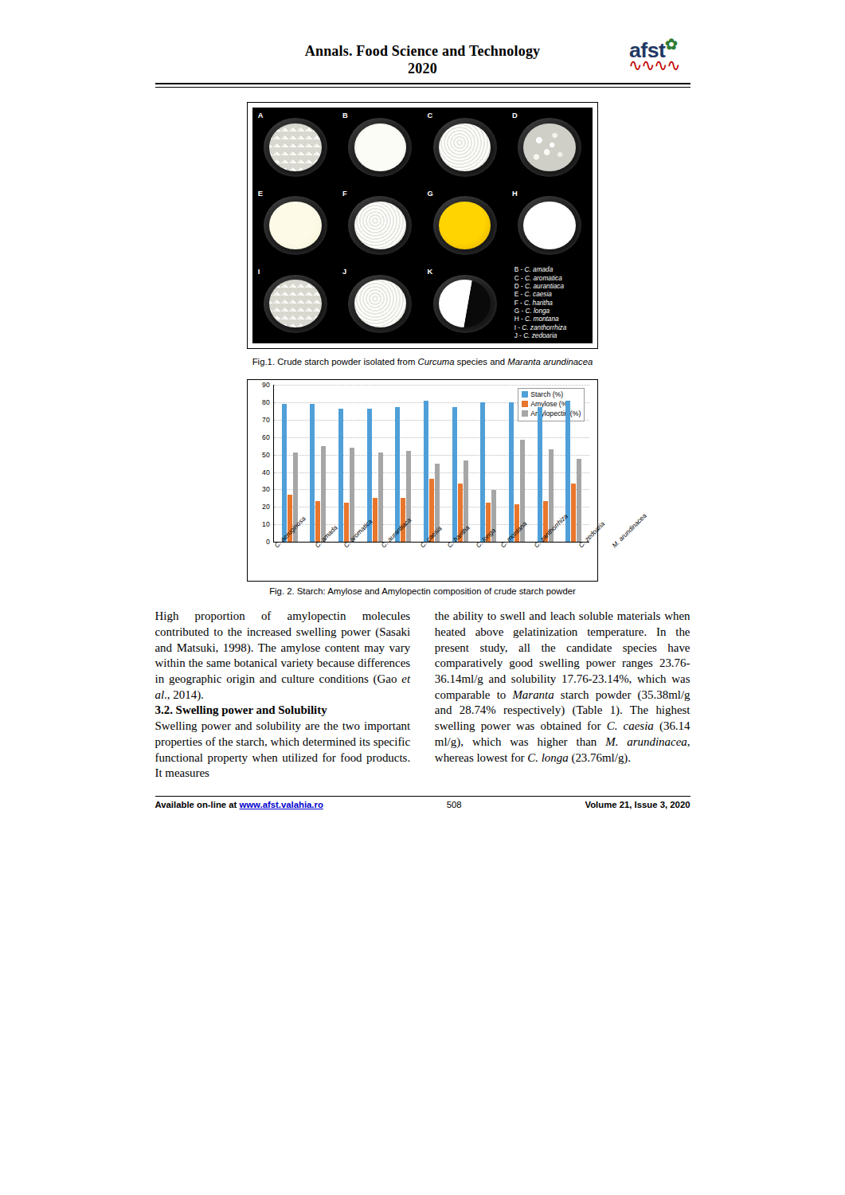Annals. Food Science and Technology
2020
afst✿
∿∿∿∿
A
B
C
D
E
F
G
H
I
J
K
A - C. aeruginosa
B - C. amada
C - C. aromatica
D - C. aurantiaca
E - C. caesia
F - C. haritha
G - C. longa
H - C. montana
I - C. zanthorrhiza
J - C. zedoaria
K - Maranta arundinacea
Fig.1. Crude starch powder isolated from Curcuma species and Maranta arundinacea
90 80 70 60 50 40 30 20 10 0
Starch (%)
Amylose (%)
Amylopectin (%)
C. aeruginosa C. amada C. aromatica C. aurantiaca C. caesia C. haritha C. longa C. montana C. zanthorrhiza C. zedoaria M. arundinacea
Fig. 2. Starch: Amylose and Amylopectin composition of crude starch powder
High proportion of amylopectin molecules contributed to the increased swelling power (Sasaki and Matsuki, 1998). The amylose content may vary within the same botanical variety because differences in geographic origin and culture conditions (Gao et al., 2014).
3.2. Swelling power and Solubility
Swelling power and solubility are the two important properties of the starch, which determined its specific functional property when utilized for food products. It measures
the ability to swell and leach soluble materials when heated above gelatinization temperature. In the present study, all the candidate species have comparatively good swelling power ranges 23.76-36.14ml/g and solubility 17.76-23.14%, which was comparable to Maranta starch powder (35.38ml/g and 28.74% respectively) (Table 1). The highest swelling power was obtained for C. caesia (36.14 ml/g), which was higher than M. arundinacea, whereas lowest for C. longa (23.76ml/g).
Available on-line at www.afst.valahia.ro
508
Volume 21, Issue 3, 2020